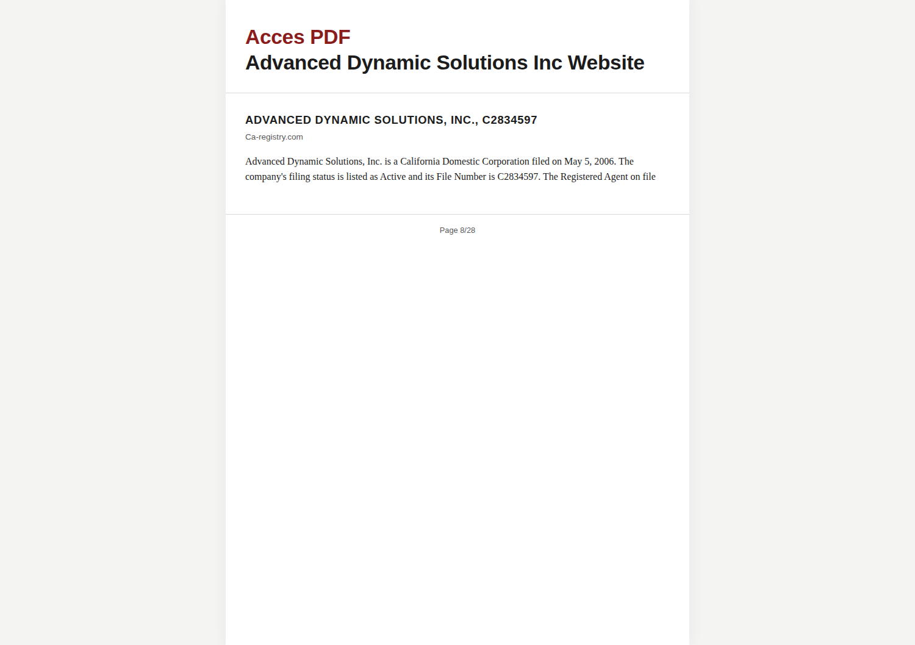Acces PDF Advanced Dynamic Solutions Inc Website
Advanced Dynamic Solutions, Inc., C2834597
Ca-registry.com
Advanced Dynamic Solutions, Inc. is a California Domestic Corporation filed on May 5, 2006. The company's filing status is listed as Active and its File Number is C2834597. The Registered Agent on file
Page 8/28